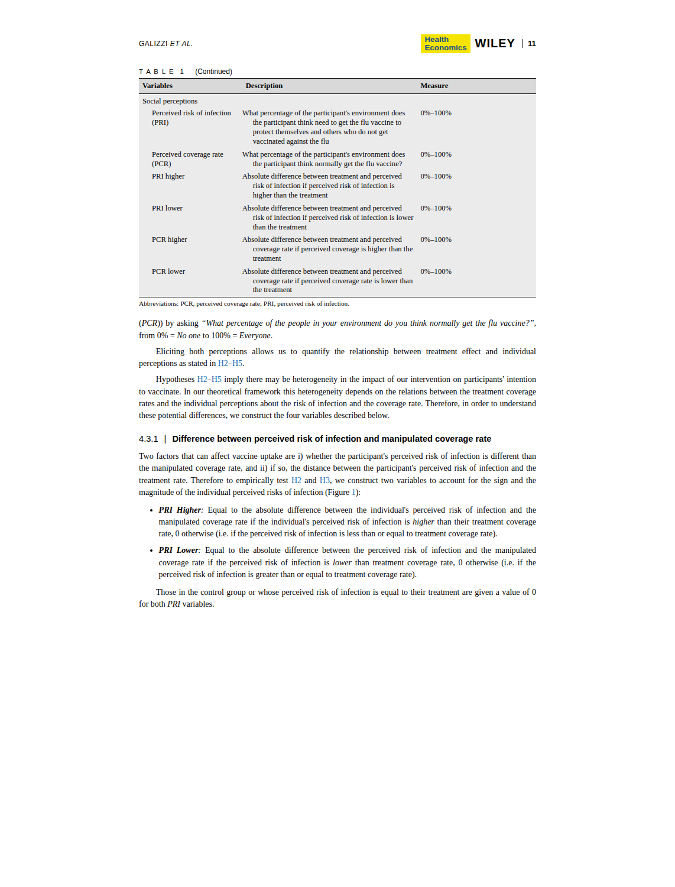GALIZZI ET AL.
Health Economics
WILEY
11
T A B L E 1(Continued)
| Variables | Description | Measure |
| --- | --- | --- |
| Social perceptions |
| Perceived risk of infection (PRI) | What percentage of the participant's environment does the participant think need to get the flu vaccine to protect themselves and others who do not get vaccinated against the flu | 0%–100% |
| Perceived coverage rate (PCR) | What percentage of the participant's environment does the participant think normally get the flu vaccine? | 0%–100% |
| PRI higher | Absolute difference between treatment and perceived risk of infection if perceived risk of infection is higher than the treatment | 0%–100% |
| PRI lower | Absolute difference between treatment and perceived risk of infection if perceived risk of infection is lower than the treatment | 0%–100% |
| PCR higher | Absolute difference between treatment and perceived coverage rate if perceived coverage is higher than the treatment | 0%–100% |
| PCR lower | Absolute difference between treatment and perceived coverage rate if perceived coverage rate is lower than the treatment | 0%–100% |
Abbreviations: PCR, perceived coverage rate; PRI, perceived risk of infection.
(PCR)) by asking “What percentage of the people in your environment do you think normally get the flu vaccine?”, from 0% = No one to 100% = Everyone.
Eliciting both perceptions allows us to quantify the relationship between treatment effect and individual perceptions as stated in H2–H5.
Hypotheses H2–H5 imply there may be heterogeneity in the impact of our intervention on participants' intention to vaccinate. In our theoretical framework this heterogeneity depends on the relations between the treatment coverage rates and the individual perceptions about the risk of infection and the coverage rate. Therefore, in order to understand these potential differences, we construct the four variables described below.
4.3.1|Difference between perceived risk of infection and manipulated coverage rate
Two factors that can affect vaccine uptake are i) whether the participant's perceived risk of infection is different than the manipulated coverage rate, and ii) if so, the distance between the participant's perceived risk of infection and the treatment rate. Therefore to empirically test H2 and H3, we construct two variables to account for the sign and the magnitude of the individual perceived risks of infection (Figure 1):
PRI Higher: Equal to the absolute difference between the individual's perceived risk of infection and the manipulated coverage rate if the individual's perceived risk of infection is higher than their treatment coverage rate, 0 otherwise (i.e. if the perceived risk of infection is less than or equal to treatment coverage rate).
PRI Lower: Equal to the absolute difference between the perceived risk of infection and the manipulated coverage rate if the perceived risk of infection is lower than treatment coverage rate, 0 otherwise (i.e. if the perceived risk of infection is greater than or equal to treatment coverage rate).
Those in the control group or whose perceived risk of infection is equal to their treatment are given a value of 0 for both PRI variables.